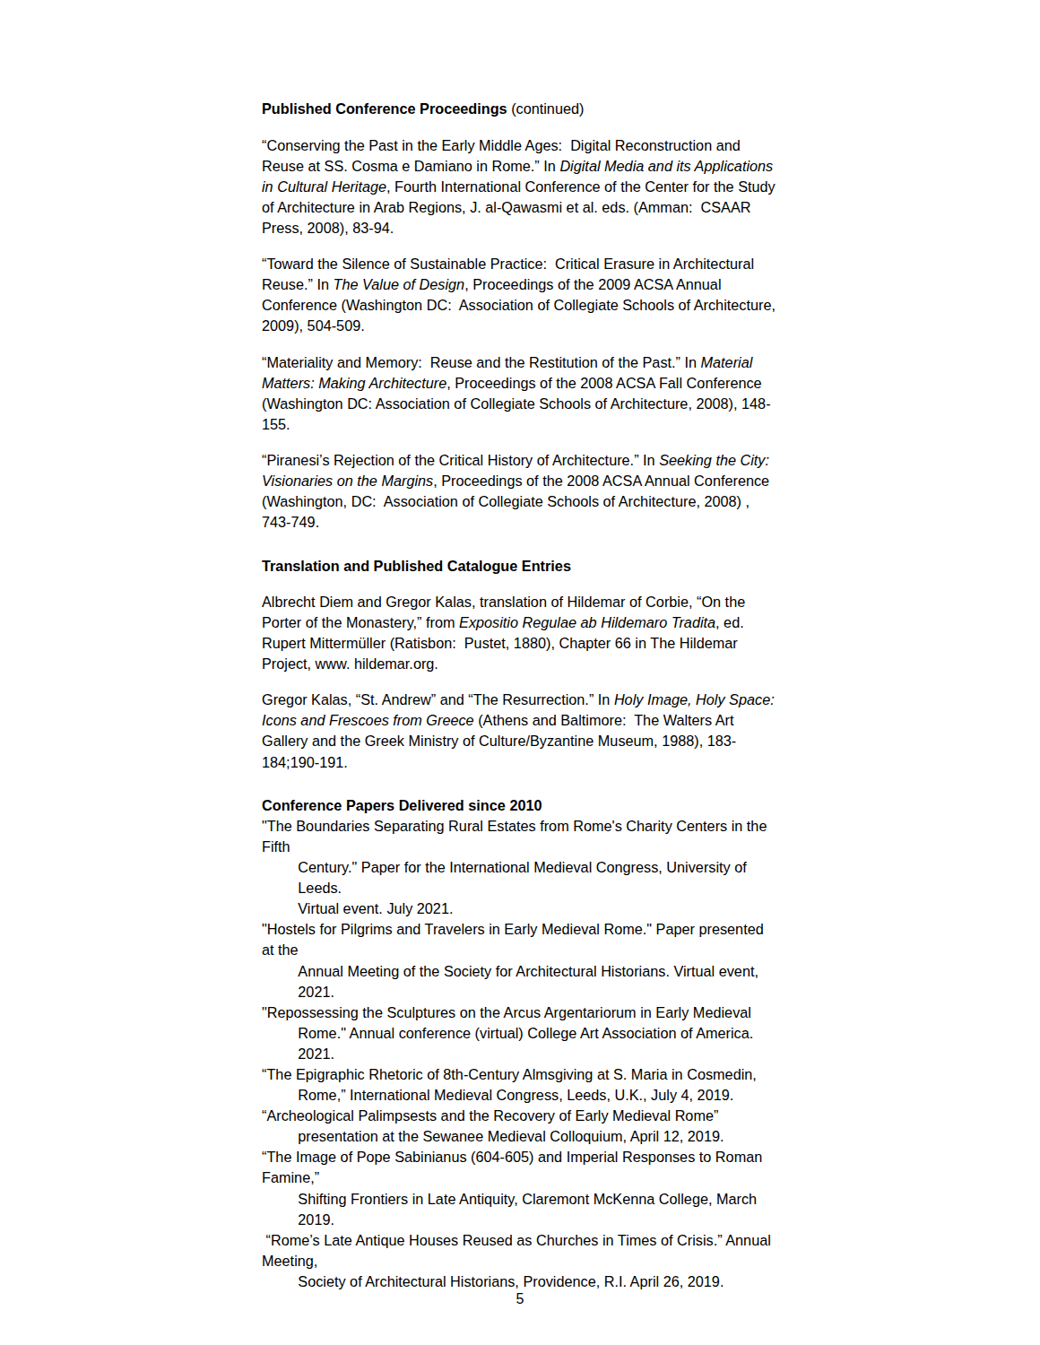Published Conference Proceedings
(continued)
“Conserving the Past in the Early Middle Ages: Digital Reconstruction and Reuse at SS. Cosma e Damiano in Rome.” In Digital Media and its Applications in Cultural Heritage, Fourth International Conference of the Center for the Study of Architecture in Arab Regions, J. al-Qawasmi et al. eds. (Amman: CSAAR Press, 2008), 83-94.
“Toward the Silence of Sustainable Practice: Critical Erasure in Architectural Reuse.” In The Value of Design, Proceedings of the 2009 ACSA Annual Conference (Washington DC: Association of Collegiate Schools of Architecture, 2009), 504-509.
“Materiality and Memory: Reuse and the Restitution of the Past.” In Material Matters: Making Architecture, Proceedings of the 2008 ACSA Fall Conference (Washington DC: Association of Collegiate Schools of Architecture, 2008), 148-155.
“Piranesi’s Rejection of the Critical History of Architecture.” In Seeking the City: Visionaries on the Margins, Proceedings of the 2008 ACSA Annual Conference (Washington, DC: Association of Collegiate Schools of Architecture, 2008) , 743-749.
Translation and Published Catalogue Entries
Albrecht Diem and Gregor Kalas, translation of Hildemar of Corbie, “On the Porter of the Monastery,” from Expositio Regulae ab Hildemaro Tradita, ed. Rupert Mittermüller (Ratisbon: Pustet, 1880), Chapter 66 in The Hildemar Project, www. hildemar.org.
Gregor Kalas, “St. Andrew” and “The Resurrection.” In Holy Image, Holy Space: Icons and Frescoes from Greece (Athens and Baltimore: The Walters Art Gallery and the Greek Ministry of Culture/Byzantine Museum, 1988), 183-184;190-191.
Conference Papers Delivered since 2010
"The Boundaries Separating Rural Estates from Rome's Charity Centers in the Fifth
Century." Paper for the International Medieval Congress, University of Leeds.
Virtual event. July 2021.
"Hostels for Pilgrims and Travelers in Early Medieval Rome." Paper presented at the
Annual Meeting of the Society for Architectural Historians. Virtual event, 2021.
"Repossessing the Sculptures on the Arcus Argentariorum in Early Medieval
Rome." Annual conference (virtual) College Art Association of America. 2021.
“The Epigraphic Rhetoric of 8th-Century Almsgiving at S. Maria in Cosmedin,
Rome,” International Medieval Congress, Leeds, U.K., July 4, 2019.
“Archeological Palimpsests and the Recovery of Early Medieval Rome”
presentation at the Sewanee Medieval Colloquium, April 12, 2019.
“The Image of Pope Sabinianus (604-605) and Imperial Responses to Roman Famine,”
Shifting Frontiers in Late Antiquity, Claremont McKenna College, March 2019.
“Rome’s Late Antique Houses Reused as Churches in Times of Crisis.” Annual Meeting,
Society of Architectural Historians, Providence, R.I. April 26, 2019.
5